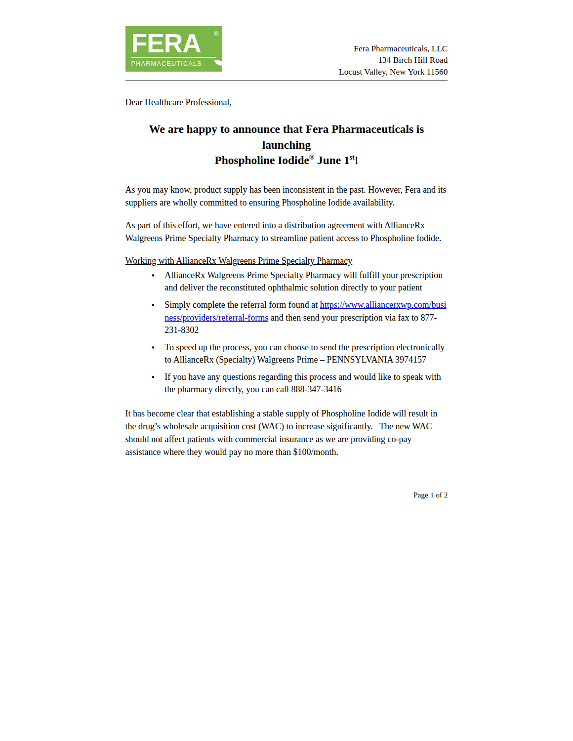® FERA
PHARMACEUTICALS
Fera Pharmaceuticals, LLC
134 Birch Hill Road
Locust Valley, New York 11560
Dear Healthcare Professional,
We are happy to announce that Fera Pharmaceuticals is launching
Phospholine Iodide® June 1st!
As you may know, product supply has been inconsistent in the past. However, Fera and its suppliers are wholly committed to ensuring Phospholine Iodide availability.
As part of this effort, we have entered into a distribution agreement with AllianceRx Walgreens Prime Specialty Pharmacy to streamline patient access to Phospholine Iodide.
Working with AllianceRx Walgreens Prime Specialty Pharmacy
AllianceRx Walgreens Prime Specialty Pharmacy will fulfill your prescription and deliver the reconstituted ophthalmic solution directly to your patient
Simply complete the referral form found at https://www.alliancerxwp.com/business/providers/referral-forms and then send your prescription via fax to 877-231-8302
To speed up the process, you can choose to send the prescription electronically to AllianceRx (Specialty) Walgreens Prime – PENNSYLVANIA 3974157
If you have any questions regarding this process and would like to speak with the pharmacy directly, you can call 888-347-3416
It has become clear that establishing a stable supply of Phospholine Iodide will result in the drug’s wholesale acquisition cost (WAC) to increase significantly. The new WAC should not affect patients with commercial insurance as we are providing co-pay assistance where they would pay no more than $100/month.
Page 1 of 2